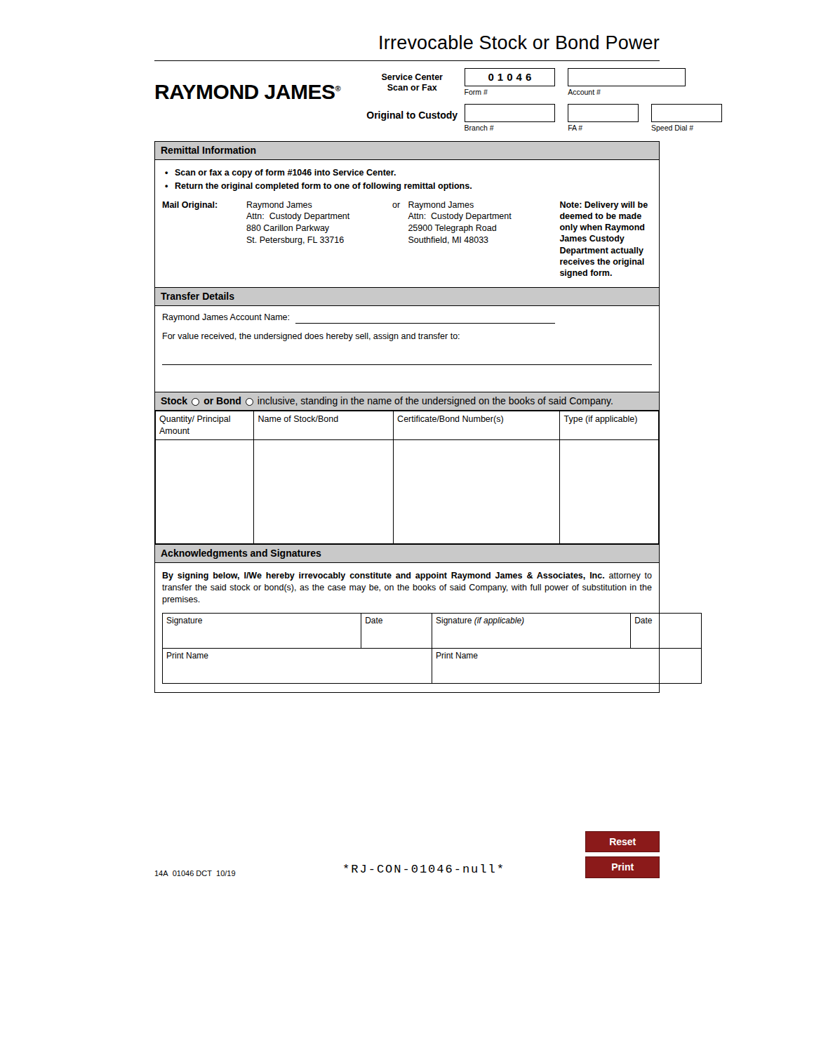Irrevocable Stock or Bond Power
RAYMOND JAMES®
Service Center
Scan or Fax
Original to Custody
01046
Form #
Account #
Branch #
FA #
Speed Dial #
Remittal Information
Scan or fax a copy of form #1046 into Service Center.
Return the original completed form to one of following remittal options.
Mail Original:
Raymond James
Attn: Custody Department
880 Carillon Parkway
St. Petersburg, FL 33716
or
Raymond James
Attn: Custody Department
25900 Telegraph Road
Southfield, MI 48033
Note: Delivery will be deemed to be made only when Raymond James Custody Department actually receives the original signed form.
Transfer Details
Raymond James Account Name:
For value received, the undersigned does hereby sell, assign and transfer to:
Stock or Bond inclusive, standing in the name of the undersigned on the books of said Company.
| Quantity/ Principal Amount | Name of Stock/Bond | Certificate/Bond Number(s) | Type (if applicable) |
| --- | --- | --- | --- |
Acknowledgments and Signatures
By signing below, I/We hereby irrevocably constitute and appoint Raymond James & Associates, Inc. attorney to transfer the said stock or bond(s), as the case may be, on the books of said Company, with full power of substitution in the premises.
| Signature | Date | Signature (if applicable) | Date |
| Print Name | Print Name |
14A 01046 DCT 10/19
*RJ-CON-01046-null*
Reset
Print